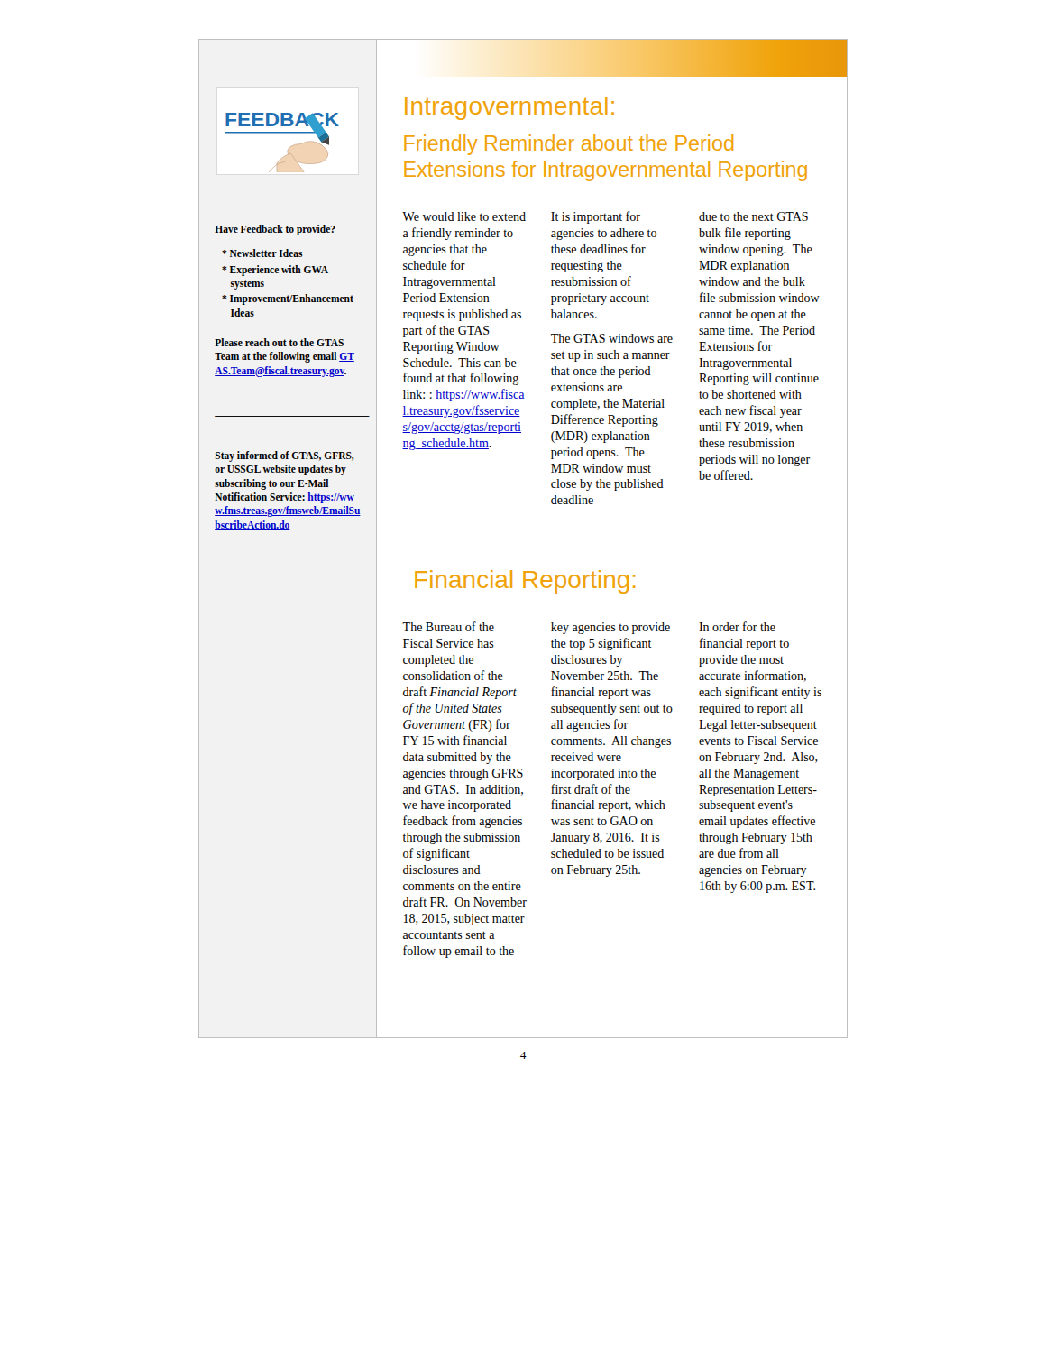FEEDBACK
Have Feedback to provide?
* Newsletter Ideas
* Experience with GWA systems
* Improvement/Enhancement Ideas
Please reach out to the GTAS Team at the following email GTAS.Team@fiscal.treasury.gov.
_______________________________
Stay informed of GTAS, GFRS, or USSGL website updates by subscribing to our E-Mail Notification Service: https://www.fms.treas.gov/fmsweb/EmailSubscribeAction.do
Intragovernmental:
Friendly Reminder about the Period Extensions for Intragovernmental Reporting
We would like to extend a friendly reminder to agencies that the schedule for Intragovernmental Period Extension requests is published as part of the GTAS Reporting Window Schedule. This can be found at that following link: : https://www.fiscal.treasury.gov/fsservices/gov/acctg/gtas/reporting_schedule.htm.
It is important for agencies to adhere to these deadlines for requesting the resubmission of proprietary account balances.
The GTAS windows are set up in such a manner that once the period extensions are complete, the Material Difference Reporting (MDR) explanation period opens. The MDR window must close by the published deadline
due to the next GTAS bulk file reporting window opening. The MDR explanation window and the bulk file submission window cannot be open at the same time. The Period Extensions for Intragovernmental Reporting will continue to be shortened with each new fiscal year until FY 2019, when these resubmission periods will no longer be offered.
Financial Reporting:
The Bureau of the Fiscal Service has completed the consolidation of the draft Financial Report of the United States Government (FR) for FY 15 with financial data submitted by the agencies through GFRS and GTAS. In addition, we have incorporated feedback from agencies through the submission of significant disclosures and comments on the entire draft FR. On November 18, 2015, subject matter accountants sent a follow up email to the
key agencies to provide the top 5 significant disclosures by November 25th. The financial report was subsequently sent out to all agencies for comments. All changes received were incorporated into the first draft of the financial report, which was sent to GAO on January 8, 2016. It is scheduled to be issued on February 25th.
In order for the financial report to provide the most accurate information, each significant entity is required to report all Legal letter-subsequent events to Fiscal Service on February 2nd. Also, all the Management Representation Letters-subsequent event's email updates effective through February 15th are due from all agencies on February 16th by 6:00 p.m. EST.
4